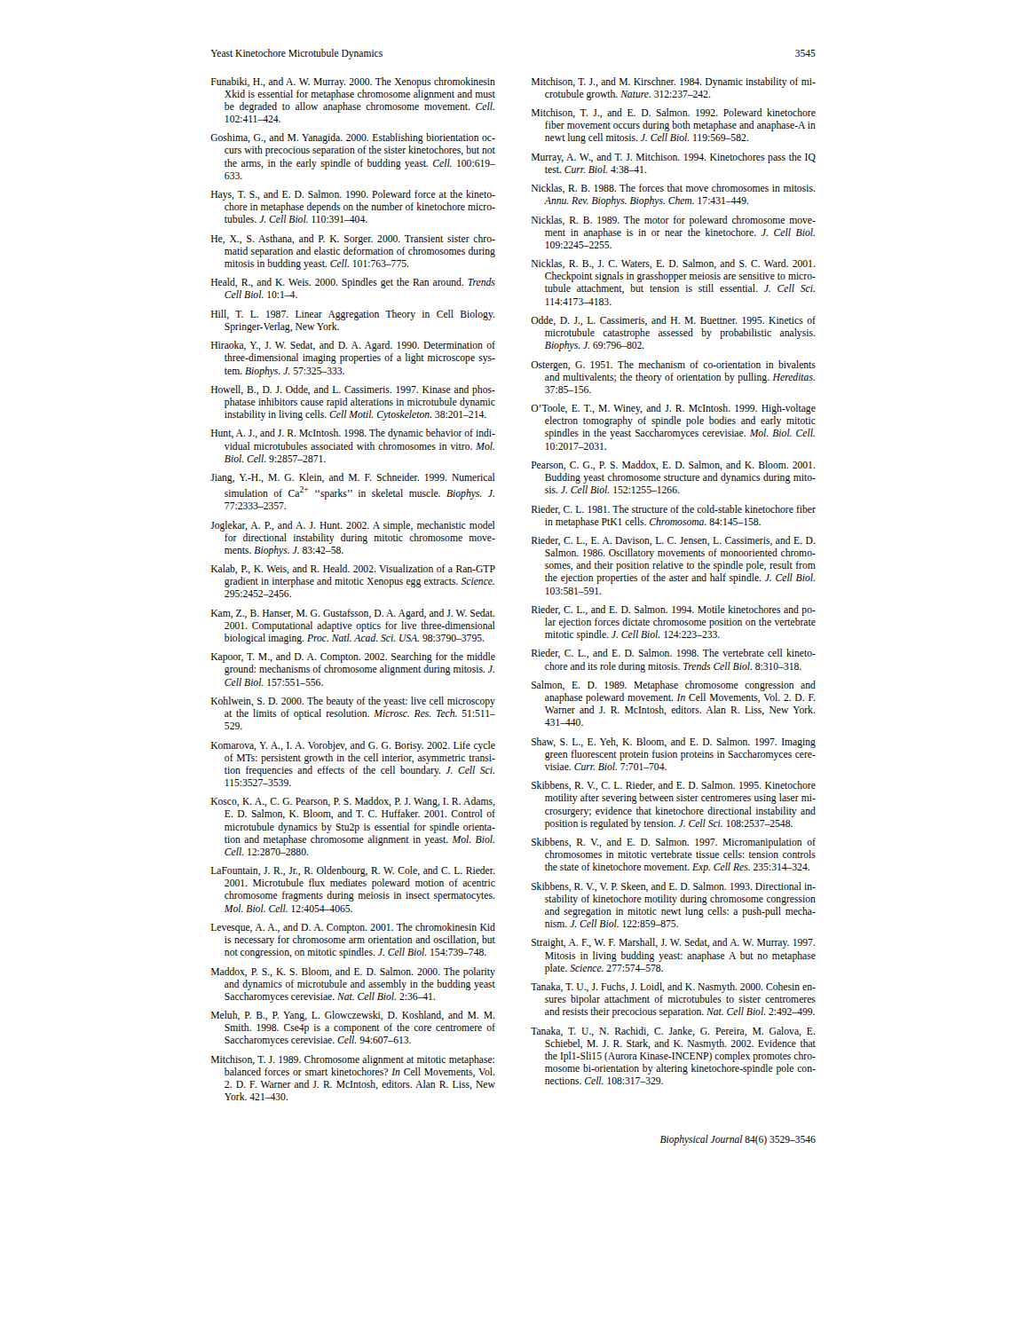Yeast Kinetochore Microtubule Dynamics 3545
Funabiki, H., and A. W. Murray. 2000. The Xenopus chromokinesin Xkid is essential for metaphase chromosome alignment and must be degraded to allow anaphase chromosome movement. Cell. 102:411–424.
Goshima, G., and M. Yanagida. 2000. Establishing biorientation occurs with precocious separation of the sister kinetochores, but not the arms, in the early spindle of budding yeast. Cell. 100:619–633.
Hays, T. S., and E. D. Salmon. 1990. Poleward force at the kinetochore in metaphase depends on the number of kinetochore microtubules. J. Cell Biol. 110:391–404.
He, X., S. Asthana, and P. K. Sorger. 2000. Transient sister chromatid separation and elastic deformation of chromosomes during mitosis in budding yeast. Cell. 101:763–775.
Heald, R., and K. Weis. 2000. Spindles get the Ran around. Trends Cell Biol. 10:1–4.
Hill, T. L. 1987. Linear Aggregation Theory in Cell Biology. Springer-Verlag, New York.
Hiraoka, Y., J. W. Sedat, and D. A. Agard. 1990. Determination of three-dimensional imaging properties of a light microscope system. Biophys. J. 57:325–333.
Howell, B., D. J. Odde, and L. Cassimeris. 1997. Kinase and phosphatase inhibitors cause rapid alterations in microtubule dynamic instability in living cells. Cell Motil. Cytoskeleton. 38:201–214.
Hunt, A. J., and J. R. McIntosh. 1998. The dynamic behavior of individual microtubules associated with chromosomes in vitro. Mol. Biol. Cell. 9:2857–2871.
Jiang, Y.-H., M. G. Klein, and M. F. Schneider. 1999. Numerical simulation of Ca2+ ‘‘sparks’’ in skeletal muscle. Biophys. J. 77:2333–2357.
Joglekar, A. P., and A. J. Hunt. 2002. A simple, mechanistic model for directional instability during mitotic chromosome movements. Biophys. J. 83:42–58.
Kalab, P., K. Weis, and R. Heald. 2002. Visualization of a Ran-GTP gradient in interphase and mitotic Xenopus egg extracts. Science. 295:2452–2456.
Kam, Z., B. Hanser, M. G. Gustafsson, D. A. Agard, and J. W. Sedat. 2001. Computational adaptive optics for live three-dimensional biological imaging. Proc. Natl. Acad. Sci. USA. 98:3790–3795.
Kapoor, T. M., and D. A. Compton. 2002. Searching for the middle ground: mechanisms of chromosome alignment during mitosis. J. Cell Biol. 157:551–556.
Kohlwein, S. D. 2000. The beauty of the yeast: live cell microscopy at the limits of optical resolution. Microsc. Res. Tech. 51:511–529.
Komarova, Y. A., I. A. Vorobjev, and G. G. Borisy. 2002. Life cycle of MTs: persistent growth in the cell interior, asymmetric transition frequencies and effects of the cell boundary. J. Cell Sci. 115:3527–3539.
Kosco, K. A., C. G. Pearson, P. S. Maddox, P. J. Wang, I. R. Adams, E. D. Salmon, K. Bloom, and T. C. Huffaker. 2001. Control of microtubule dynamics by Stu2p is essential for spindle orientation and metaphase chromosome alignment in yeast. Mol. Biol. Cell. 12:2870–2880.
LaFountain, J. R., Jr., R. Oldenbourg, R. W. Cole, and C. L. Rieder. 2001. Microtubule flux mediates poleward motion of acentric chromosome fragments during meiosis in insect spermatocytes. Mol. Biol. Cell. 12:4054–4065.
Levesque, A. A., and D. A. Compton. 2001. The chromokinesin Kid is necessary for chromosome arm orientation and oscillation, but not congression, on mitotic spindles. J. Cell Biol. 154:739–748.
Maddox, P. S., K. S. Bloom, and E. D. Salmon. 2000. The polarity and dynamics of microtubule and assembly in the budding yeast Saccharomyces cerevisiae. Nat. Cell Biol. 2:36–41.
Meluh, P. B., P. Yang, L. Glowczewski, D. Koshland, and M. M. Smith. 1998. Cse4p is a component of the core centromere of Saccharomyces cerevisiae. Cell. 94:607–613.
Mitchison, T. J. 1989. Chromosome alignment at mitotic metaphase: balanced forces or smart kinetochores? In Cell Movements, Vol. 2. D. F. Warner and J. R. McIntosh, editors. Alan R. Liss, New York. 421–430.
Mitchison, T. J., and M. Kirschner. 1984. Dynamic instability of microtubule growth. Nature. 312:237–242.
Mitchison, T. J., and E. D. Salmon. 1992. Poleward kinetochore fiber movement occurs during both metaphase and anaphase-A in newt lung cell mitosis. J. Cell Biol. 119:569–582.
Murray, A. W., and T. J. Mitchison. 1994. Kinetochores pass the IQ test. Curr. Biol. 4:38–41.
Nicklas, R. B. 1988. The forces that move chromosomes in mitosis. Annu. Rev. Biophys. Biophys. Chem. 17:431–449.
Nicklas, R. B. 1989. The motor for poleward chromosome movement in anaphase is in or near the kinetochore. J. Cell Biol. 109:2245–2255.
Nicklas, R. B., J. C. Waters, E. D. Salmon, and S. C. Ward. 2001. Checkpoint signals in grasshopper meiosis are sensitive to microtubule attachment, but tension is still essential. J. Cell Sci. 114:4173–4183.
Odde, D. J., L. Cassimeris, and H. M. Buettner. 1995. Kinetics of microtubule catastrophe assessed by probabilistic analysis. Biophys. J. 69:796–802.
Ostergen, G. 1951. The mechanism of co-orientation in bivalents and multivalents; the theory of orientation by pulling. Hereditas. 37:85–156.
O’Toole, E. T., M. Winey, and J. R. McIntosh. 1999. High-voltage electron tomography of spindle pole bodies and early mitotic spindles in the yeast Saccharomyces cerevisiae. Mol. Biol. Cell. 10:2017–2031.
Pearson, C. G., P. S. Maddox, E. D. Salmon, and K. Bloom. 2001. Budding yeast chromosome structure and dynamics during mitosis. J. Cell Biol. 152:1255–1266.
Rieder, C. L. 1981. The structure of the cold-stable kinetochore fiber in metaphase PtK1 cells. Chromosoma. 84:145–158.
Rieder, C. L., E. A. Davison, L. C. Jensen, L. Cassimeris, and E. D. Salmon. 1986. Oscillatory movements of monooriented chromosomes, and their position relative to the spindle pole, result from the ejection properties of the aster and half spindle. J. Cell Biol. 103:581–591.
Rieder, C. L., and E. D. Salmon. 1994. Motile kinetochores and polar ejection forces dictate chromosome position on the vertebrate mitotic spindle. J. Cell Biol. 124:223–233.
Rieder, C. L., and E. D. Salmon. 1998. The vertebrate cell kinetochore and its role during mitosis. Trends Cell Biol. 8:310–318.
Salmon, E. D. 1989. Metaphase chromosome congression and anaphase poleward movement. In Cell Movements, Vol. 2. D. F. Warner and J. R. McIntosh, editors. Alan R. Liss, New York. 431–440.
Shaw, S. L., E. Yeh, K. Bloom, and E. D. Salmon. 1997. Imaging green fluorescent protein fusion proteins in Saccharomyces cerevisiae. Curr. Biol. 7:701–704.
Skibbens, R. V., C. L. Rieder, and E. D. Salmon. 1995. Kinetochore motility after severing between sister centromeres using laser microsurgery; evidence that kinetochore directional instability and position is regulated by tension. J. Cell Sci. 108:2537–2548.
Skibbens, R. V., and E. D. Salmon. 1997. Micromanipulation of chromosomes in mitotic vertebrate tissue cells: tension controls the state of kinetochore movement. Exp. Cell Res. 235:314–324.
Skibbens, R. V., V. P. Skeen, and E. D. Salmon. 1993. Directional instability of kinetochore motility during chromosome congression and segregation in mitotic newt lung cells: a push-pull mechanism. J. Cell Biol. 122:859–875.
Straight, A. F., W. F. Marshall, J. W. Sedat, and A. W. Murray. 1997. Mitosis in living budding yeast: anaphase A but no metaphase plate. Science. 277:574–578.
Tanaka, T. U., J. Fuchs, J. Loidl, and K. Nasmyth. 2000. Cohesin ensures bipolar attachment of microtubules to sister centromeres and resists their precocious separation. Nat. Cell Biol. 2:492–499.
Tanaka, T. U., N. Rachidi, C. Janke, G. Pereira, M. Galova, E. Schiebel, M. J. R. Stark, and K. Nasmyth. 2002. Evidence that the Ipl1-Sli15 (Aurora Kinase-INCENP) complex promotes chromosome bi-orientation by altering kinetochore-spindle pole connections. Cell. 108:317–329.
Biophysical Journal 84(6) 3529–3546